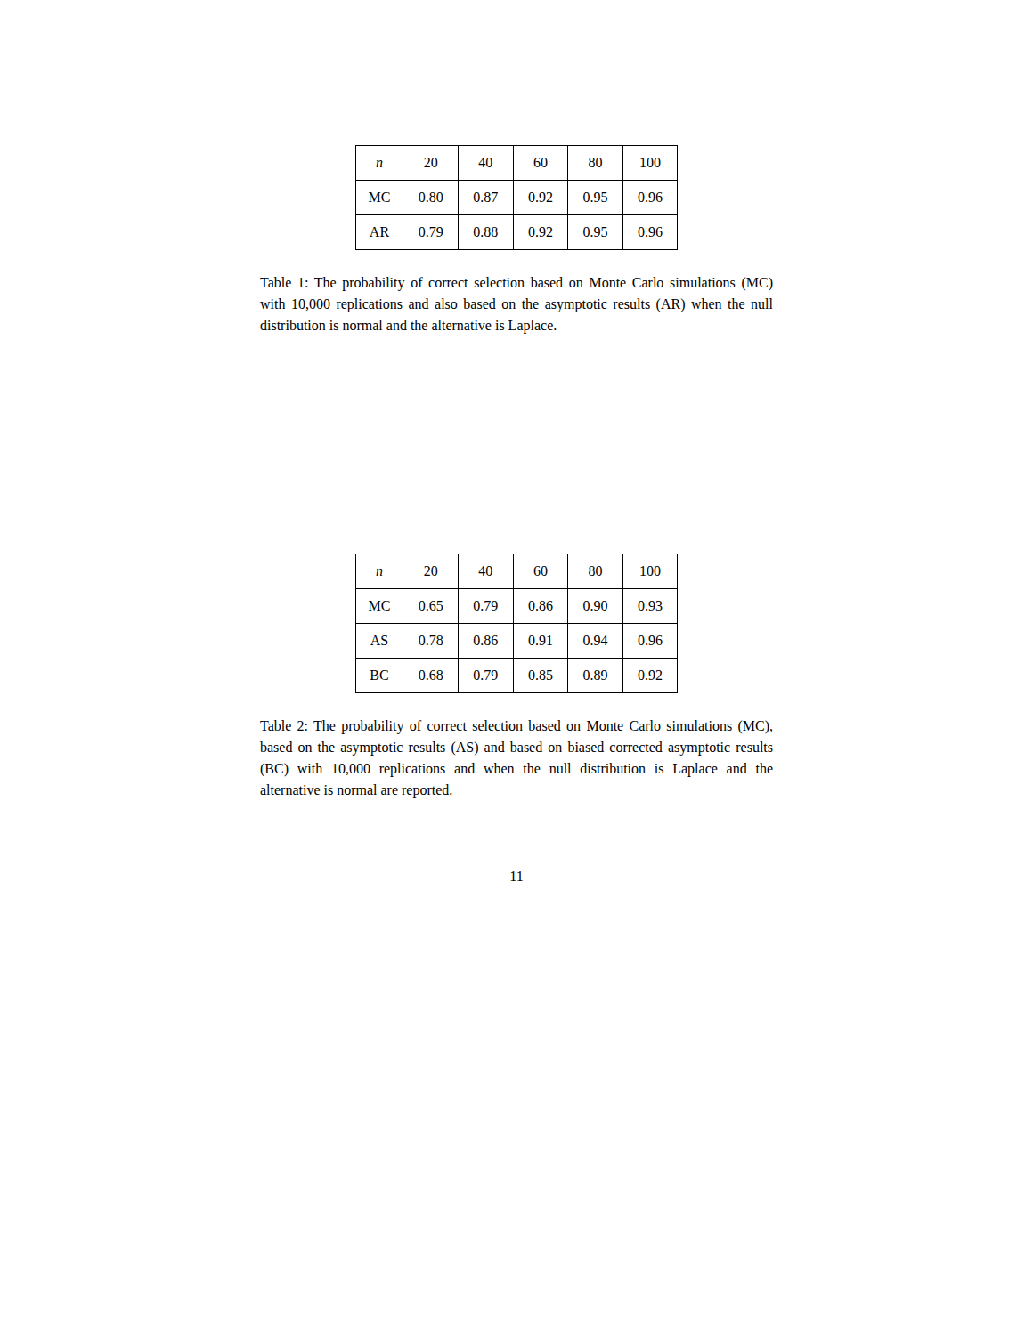| n | 20 | 40 | 60 | 80 | 100 |
| MC | 0.80 | 0.87 | 0.92 | 0.95 | 0.96 |
| AR | 0.79 | 0.88 | 0.92 | 0.95 | 0.96 |
Table 1: The probability of correct selection based on Monte Carlo simulations (MC) with 10,000 replications and also based on the asymptotic results (AR) when the null distribution is normal and the alternative is Laplace.
| n | 20 | 40 | 60 | 80 | 100 |
| MC | 0.65 | 0.79 | 0.86 | 0.90 | 0.93 |
| AS | 0.78 | 0.86 | 0.91 | 0.94 | 0.96 |
| BC | 0.68 | 0.79 | 0.85 | 0.89 | 0.92 |
Table 2: The probability of correct selection based on Monte Carlo simulations (MC), based on the asymptotic results (AS) and based on biased corrected asymptotic results (BC) with 10,000 replications and when the null distribution is Laplace and the alternative is normal are reported.
11